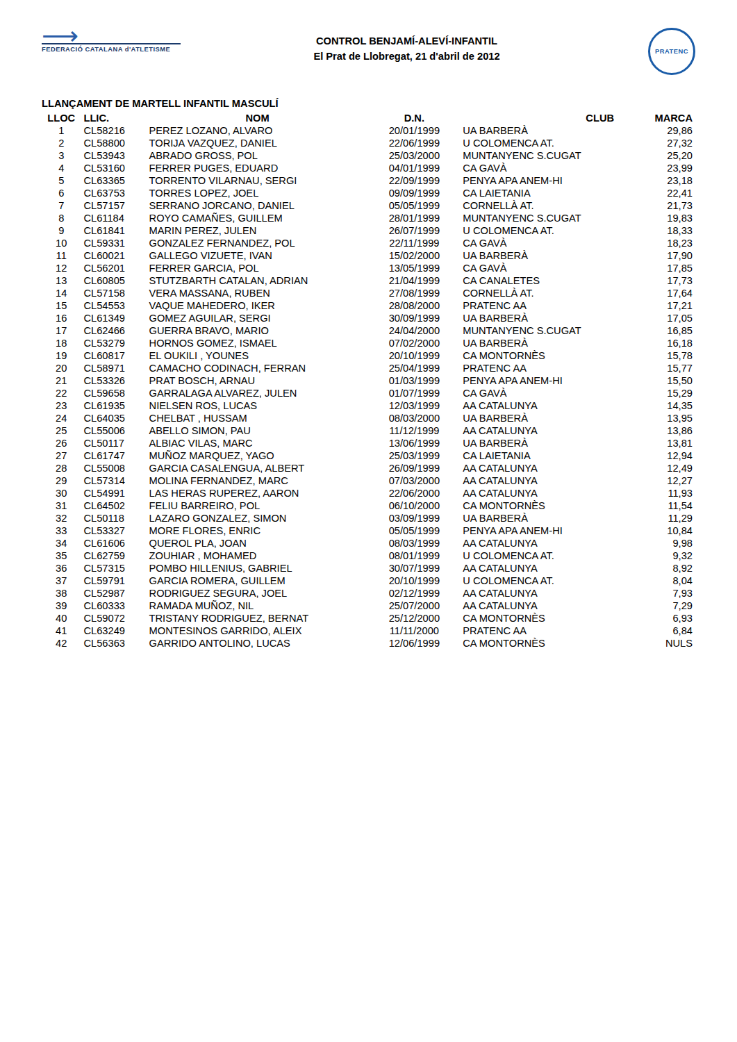⟶
FEDERACIÓ CATALANA d'ATLETISME
CONTROL BENJAMÍ-ALEVÍ-INFANTIL
El Prat de Llobregat, 21 d'abril de 2012
PRATENC
LLANÇAMENT DE MARTELL INFANTIL MASCULÍ
| LLOC | LLIC. | NOM | D.N. | CLUB | MARCA |
| --- | --- | --- | --- | --- | --- |
| 1 | CL58216 | PEREZ LOZANO, ALVARO | 20/01/1999 | UA BARBERÀ | 29,86 |
| 2 | CL58800 | TORIJA VAZQUEZ, DANIEL | 22/06/1999 | U COLOMENCA AT. | 27,32 |
| 3 | CL53943 | ABRADO GROSS, POL | 25/03/2000 | MUNTANYENC S.CUGAT | 25,20 |
| 4 | CL53160 | FERRER PUGES, EDUARD | 04/01/1999 | CA GAVÀ | 23,99 |
| 5 | CL63365 | TORRENTO VILARNAU, SERGI | 22/09/1999 | PENYA APA ANEM-HI | 23,18 |
| 6 | CL63753 | TORRES LOPEZ, JOEL | 09/09/1999 | CA LAIETANIA | 22,41 |
| 7 | CL57157 | SERRANO JORCANO, DANIEL | 05/05/1999 | CORNELLÀ AT. | 21,73 |
| 8 | CL61184 | ROYO CAMAÑES, GUILLEM | 28/01/1999 | MUNTANYENC S.CUGAT | 19,83 |
| 9 | CL61841 | MARIN PEREZ, JULEN | 26/07/1999 | U COLOMENCA AT. | 18,33 |
| 10 | CL59331 | GONZALEZ FERNANDEZ, POL | 22/11/1999 | CA GAVÀ | 18,23 |
| 11 | CL60021 | GALLEGO VIZUETE, IVAN | 15/02/2000 | UA BARBERÀ | 17,90 |
| 12 | CL56201 | FERRER GARCIA, POL | 13/05/1999 | CA GAVÀ | 17,85 |
| 13 | CL60805 | STUTZBARTH CATALAN, ADRIAN | 21/04/1999 | CA CANALETES | 17,73 |
| 14 | CL57158 | VERA MASSANA, RUBEN | 27/08/1999 | CORNELLÀ AT. | 17,64 |
| 15 | CL54553 | VAQUE MAHEDERO, IKER | 28/08/2000 | PRATENC AA | 17,21 |
| 16 | CL61349 | GOMEZ AGUILAR, SERGI | 30/09/1999 | UA BARBERÀ | 17,05 |
| 17 | CL62466 | GUERRA BRAVO, MARIO | 24/04/2000 | MUNTANYENC S.CUGAT | 16,85 |
| 18 | CL53279 | HORNOS GOMEZ, ISMAEL | 07/02/2000 | UA BARBERÀ | 16,18 |
| 19 | CL60817 | EL OUKILI , YOUNES | 20/10/1999 | CA MONTORNÈS | 15,78 |
| 20 | CL58971 | CAMACHO CODINACH, FERRAN | 25/04/1999 | PRATENC AA | 15,77 |
| 21 | CL53326 | PRAT BOSCH, ARNAU | 01/03/1999 | PENYA APA ANEM-HI | 15,50 |
| 22 | CL59658 | GARRALAGA ALVAREZ, JULEN | 01/07/1999 | CA GAVÀ | 15,29 |
| 23 | CL61935 | NIELSEN ROS, LUCAS | 12/03/1999 | AA CATALUNYA | 14,35 |
| 24 | CL64035 | CHELBAT , HUSSAM | 08/03/2000 | UA BARBERÀ | 13,95 |
| 25 | CL55006 | ABELLO SIMON, PAU | 11/12/1999 | AA CATALUNYA | 13,86 |
| 26 | CL50117 | ALBIAC VILAS, MARC | 13/06/1999 | UA BARBERÀ | 13,81 |
| 27 | CL61747 | MUÑOZ MARQUEZ, YAGO | 25/03/1999 | CA LAIETANIA | 12,94 |
| 28 | CL55008 | GARCIA CASALENGUA, ALBERT | 26/09/1999 | AA CATALUNYA | 12,49 |
| 29 | CL57314 | MOLINA FERNANDEZ, MARC | 07/03/2000 | AA CATALUNYA | 12,27 |
| 30 | CL54991 | LAS HERAS RUPEREZ, AARON | 22/06/2000 | AA CATALUNYA | 11,93 |
| 31 | CL64502 | FELIU BARREIRO, POL | 06/10/2000 | CA MONTORNÈS | 11,54 |
| 32 | CL50118 | LAZARO GONZALEZ, SIMON | 03/09/1999 | UA BARBERÀ | 11,29 |
| 33 | CL53327 | MORE FLORES, ENRIC | 05/05/1999 | PENYA APA ANEM-HI | 10,84 |
| 34 | CL61606 | QUEROL PLA, JOAN | 08/03/1999 | AA CATALUNYA | 9,98 |
| 35 | CL62759 | ZOUHIAR , MOHAMED | 08/01/1999 | U COLOMENCA AT. | 9,32 |
| 36 | CL57315 | POMBO HILLENIUS, GABRIEL | 30/07/1999 | AA CATALUNYA | 8,92 |
| 37 | CL59791 | GARCIA ROMERA, GUILLEM | 20/10/1999 | U COLOMENCA AT. | 8,04 |
| 38 | CL52987 | RODRIGUEZ SEGURA, JOEL | 02/12/1999 | AA CATALUNYA | 7,93 |
| 39 | CL60333 | RAMADA MUÑOZ, NIL | 25/07/2000 | AA CATALUNYA | 7,29 |
| 40 | CL59072 | TRISTANY RODRIGUEZ, BERNAT | 25/12/2000 | CA MONTORNÈS | 6,93 |
| 41 | CL63249 | MONTESINOS GARRIDO, ALEIX | 11/11/2000 | PRATENC AA | 6,84 |
| 42 | CL56363 | GARRIDO ANTOLINO, LUCAS | 12/06/1999 | CA MONTORNÈS | NULS |